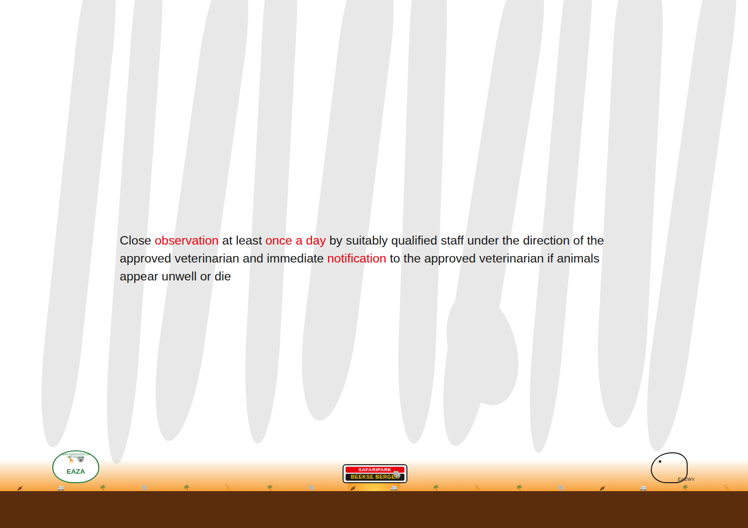Close observation at least once a day by suitably qualified staff under the direction of the approved veterinarian and immediate notification to the approved veterinarian if animals appear unwell or die
🌶🚐🌴🐘🌴🦒🌴🐘🌶🚐🌴🦒🌴🐘🌶🚐🌴🦒
EUROPEAN ASSOCIATION OF ZOOS AND AQUARIA
🦒 🐨
EAZA
SAFARIPARK
BEEKSE BERGEN 🐘
EAZWV